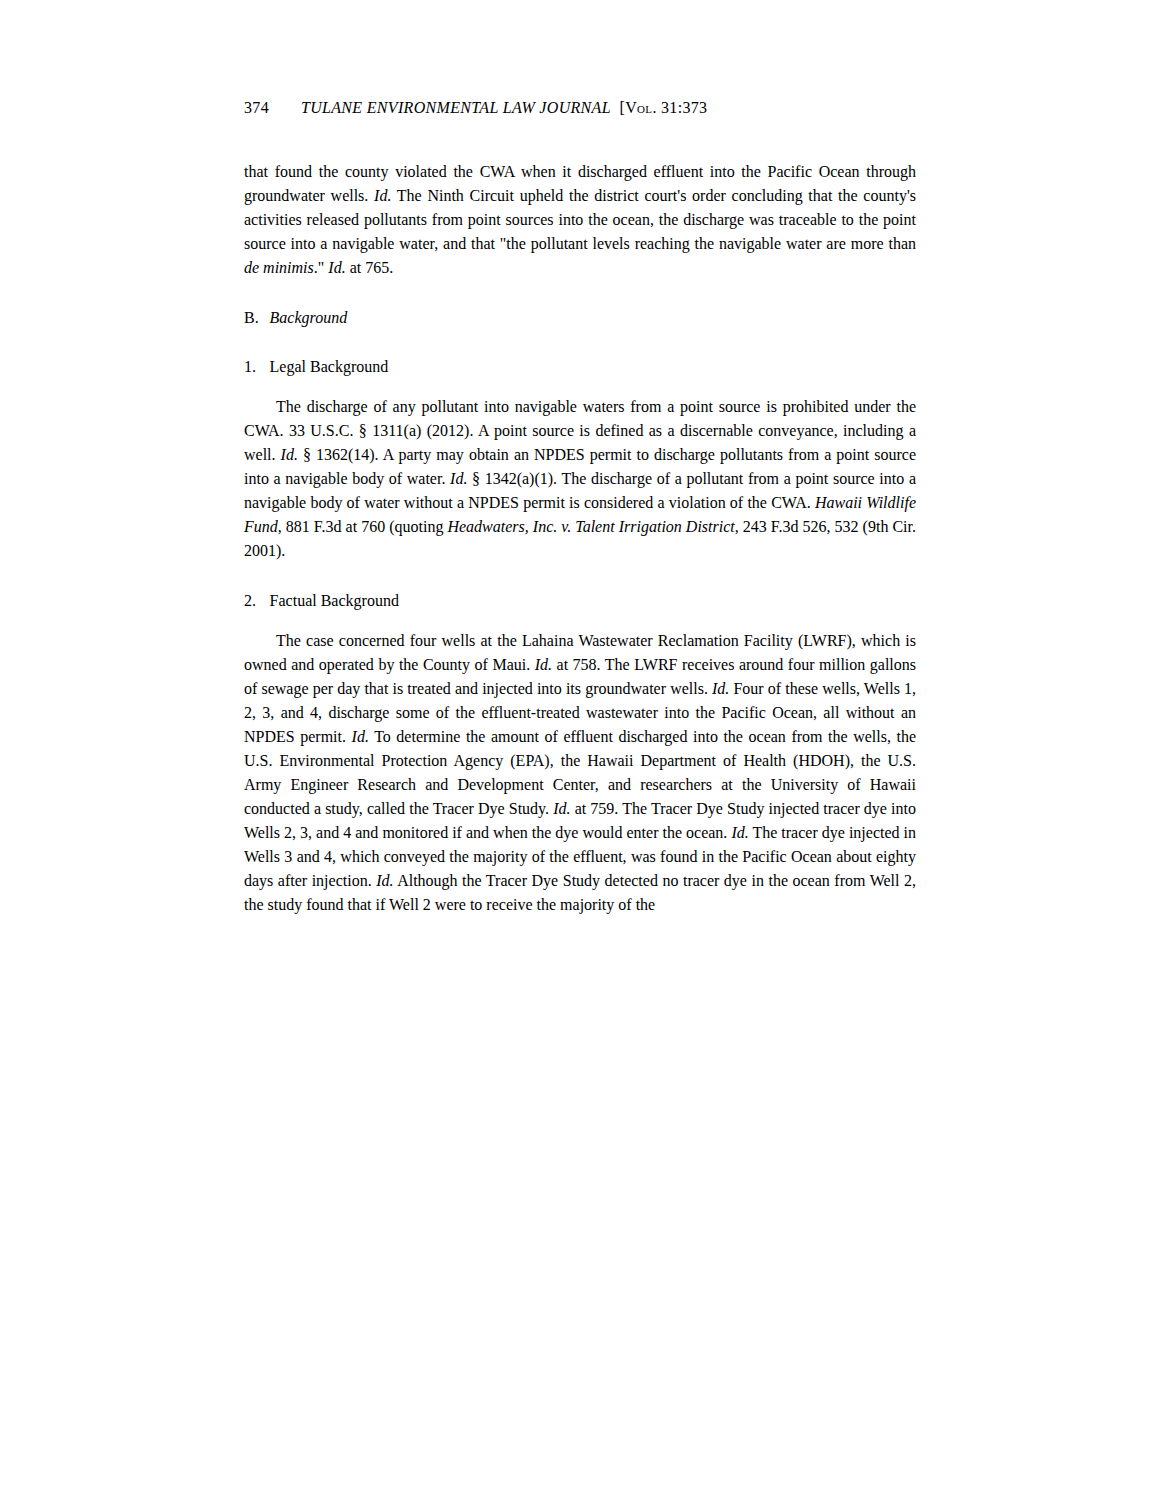374 TULANE ENVIRONMENTAL LAW JOURNAL [Vol. 31:373
that found the county violated the CWA when it discharged effluent into the Pacific Ocean through groundwater wells. Id. The Ninth Circuit upheld the district court's order concluding that the county's activities released pollutants from point sources into the ocean, the discharge was traceable to the point source into a navigable water, and that "the pollutant levels reaching the navigable water are more than de minimis." Id. at 765.
B. Background
1. Legal Background
The discharge of any pollutant into navigable waters from a point source is prohibited under the CWA. 33 U.S.C. § 1311(a) (2012). A point source is defined as a discernable conveyance, including a well. Id. § 1362(14). A party may obtain an NPDES permit to discharge pollutants from a point source into a navigable body of water. Id. § 1342(a)(1). The discharge of a pollutant from a point source into a navigable body of water without a NPDES permit is considered a violation of the CWA. Hawaii Wildlife Fund, 881 F.3d at 760 (quoting Headwaters, Inc. v. Talent Irrigation District, 243 F.3d 526, 532 (9th Cir. 2001).
2. Factual Background
The case concerned four wells at the Lahaina Wastewater Reclamation Facility (LWRF), which is owned and operated by the County of Maui. Id. at 758. The LWRF receives around four million gallons of sewage per day that is treated and injected into its groundwater wells. Id. Four of these wells, Wells 1, 2, 3, and 4, discharge some of the effluent-treated wastewater into the Pacific Ocean, all without an NPDES permit. Id. To determine the amount of effluent discharged into the ocean from the wells, the U.S. Environmental Protection Agency (EPA), the Hawaii Department of Health (HDOH), the U.S. Army Engineer Research and Development Center, and researchers at the University of Hawaii conducted a study, called the Tracer Dye Study. Id. at 759. The Tracer Dye Study injected tracer dye into Wells 2, 3, and 4 and monitored if and when the dye would enter the ocean. Id. The tracer dye injected in Wells 3 and 4, which conveyed the majority of the effluent, was found in the Pacific Ocean about eighty days after injection. Id. Although the Tracer Dye Study detected no tracer dye in the ocean from Well 2, the study found that if Well 2 were to receive the majority of the